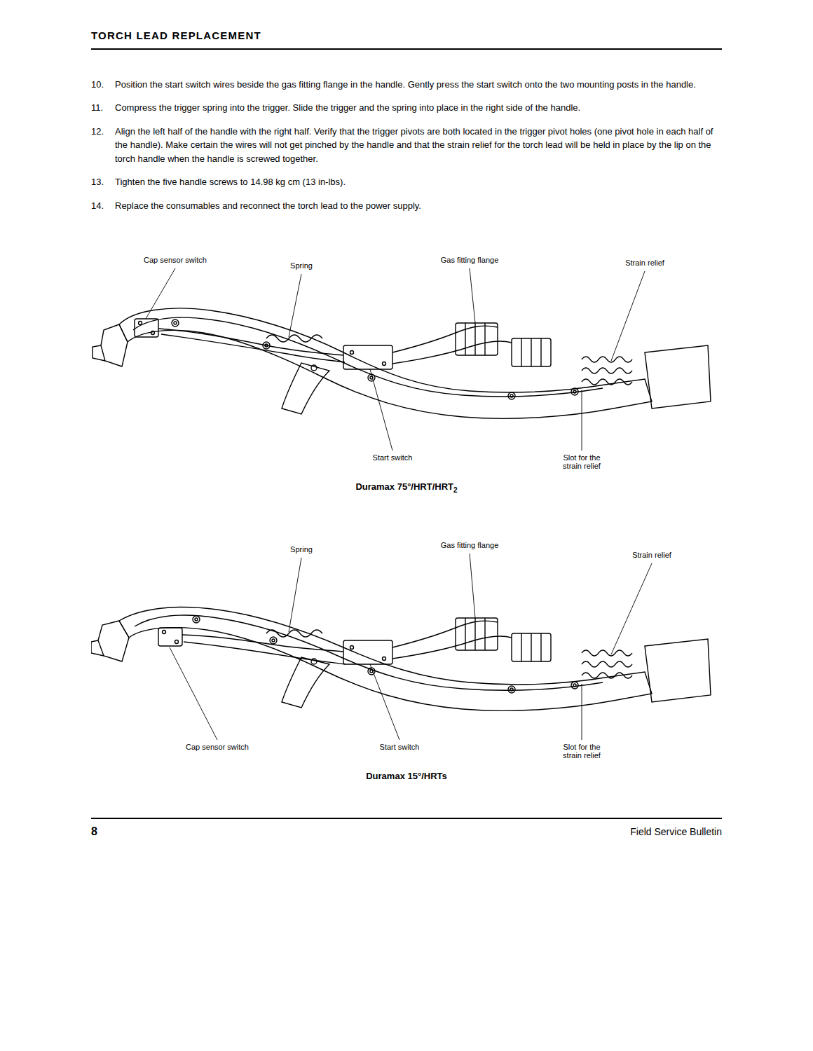Torch Lead Replacement
10. Position the start switch wires beside the gas fitting flange in the handle. Gently press the start switch onto the two mounting posts in the handle.
11. Compress the trigger spring into the trigger. Slide the trigger and the spring into place in the right side of the handle.
12. Align the left half of the handle with the right half. Verify that the trigger pivots are both located in the trigger pivot holes (one pivot hole in each half of the handle). Make certain the wires will not get pinched by the handle and that the strain relief for the torch lead will be held in place by the lip on the torch handle when the handle is screwed together.
13. Tighten the five handle screws to 14.98 kg cm (13 in-lbs).
14. Replace the consumables and reconnect the torch lead to the power supply.
Cap sensor switch Spring Gas fitting flange Strain relief Start switch Slot for the strain relief
Duramax 75°/HRT/HRT2
Spring Gas fitting flange Strain relief Cap sensor switch Start switch Slot for the strain relief
Duramax 15°/HRTs
8 Field Service Bulletin